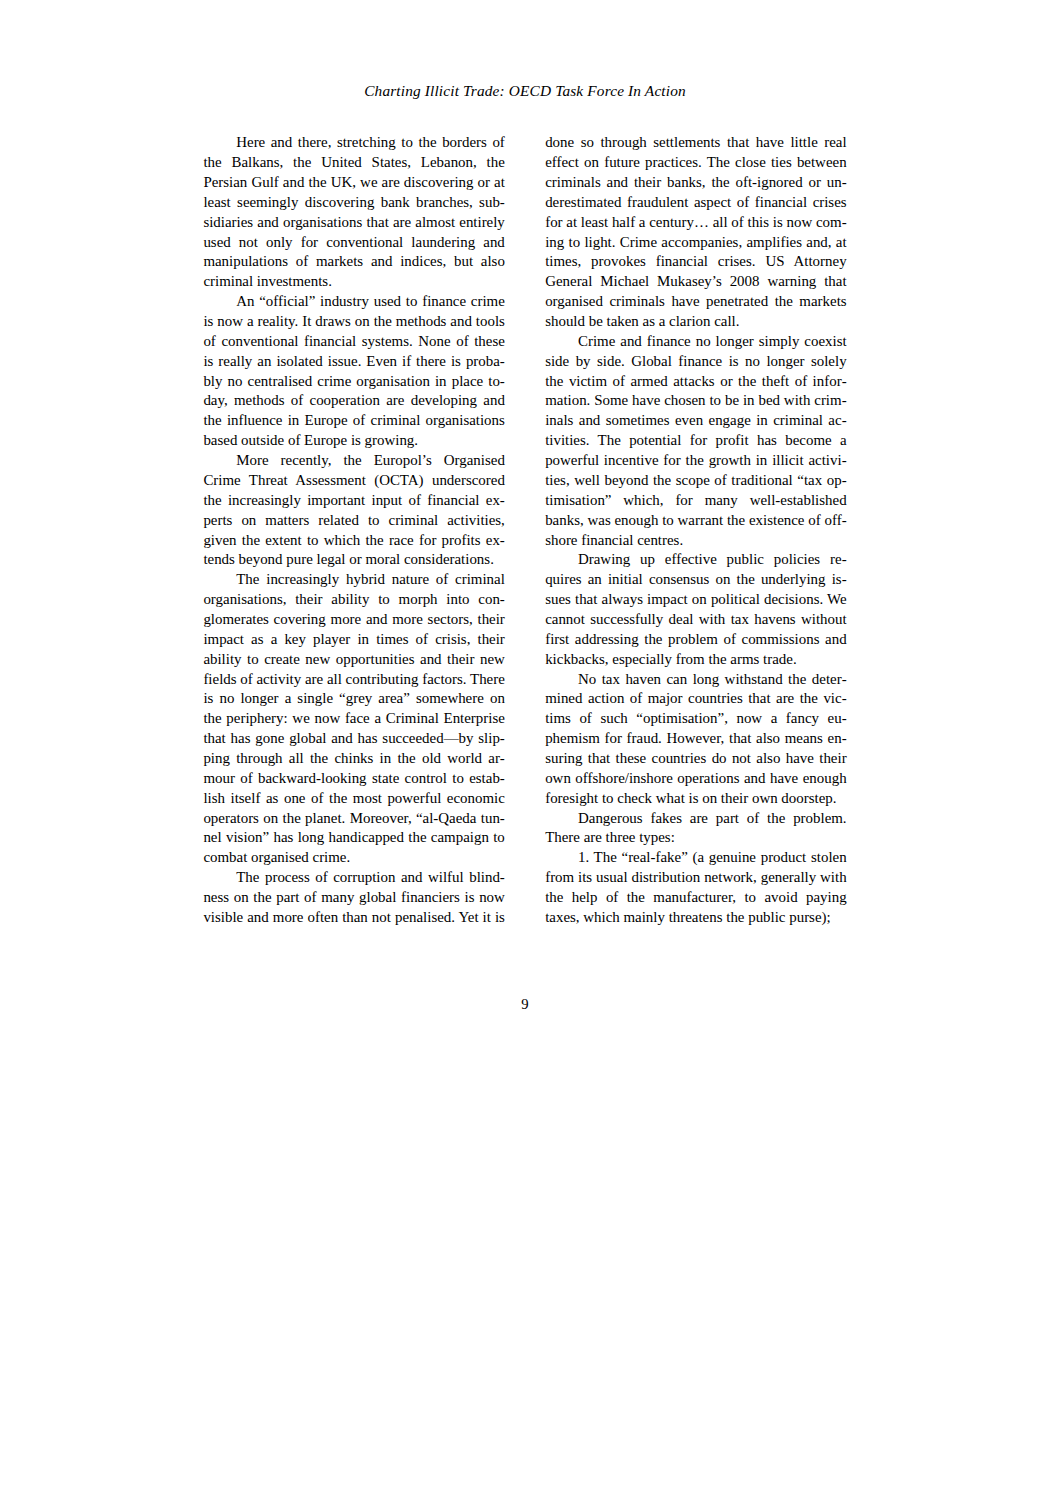Charting Illicit Trade: OECD Task Force In Action
Here and there, stretching to the borders of the Balkans, the United States, Lebanon, the Persian Gulf and the UK, we are discovering or at least seemingly discovering bank branches, subsidiaries and organisations that are almost entirely used not only for conventional laundering and manipulations of markets and indices, but also criminal investments.
An “official” industry used to finance crime is now a reality. It draws on the methods and tools of conventional financial systems. None of these is really an isolated issue. Even if there is probably no centralised crime organisation in place today, methods of cooperation are developing and the influence in Europe of criminal organisations based outside of Europe is growing.
More recently, the Europol’s Organised Crime Threat Assessment (OCTA) underscored the increasingly important input of financial experts on matters related to criminal activities, given the extent to which the race for profits extends beyond pure legal or moral considerations.
The increasingly hybrid nature of criminal organisations, their ability to morph into conglomerates covering more and more sectors, their impact as a key player in times of crisis, their ability to create new opportunities and their new fields of activity are all contributing factors. There is no longer a single “grey area” somewhere on the periphery: we now face a Criminal Enterprise that has gone global and has succeeded—by slipping through all the chinks in the old world armour of backward-looking state control to establish itself as one of the most powerful economic operators on the planet. Moreover, “al-Qaeda tunnel vision” has long handicapped the campaign to combat organised crime.
The process of corruption and wilful blindness on the part of many global financiers is now visible and more often than not penalised. Yet it is done so through settlements that have little real effect on future practices. The close ties between criminals and their banks, the oft-ignored or underestimated fraudulent aspect of financial crises for at least half a century… all of this is now coming to light. Crime accompanies, amplifies and, at times, provokes financial crises. US Attorney General Michael Mukasey’s 2008 warning that organised criminals have penetrated the markets should be taken as a clarion call.
Crime and finance no longer simply coexist side by side. Global finance is no longer solely the victim of armed attacks or the theft of information. Some have chosen to be in bed with criminals and sometimes even engage in criminal activities. The potential for profit has become a powerful incentive for the growth in illicit activities, well beyond the scope of traditional “tax optimisation” which, for many well-established banks, was enough to warrant the existence of offshore financial centres.
Drawing up effective public policies requires an initial consensus on the underlying issues that always impact on political decisions. We cannot successfully deal with tax havens without first addressing the problem of commissions and kickbacks, especially from the arms trade.
No tax haven can long withstand the determined action of major countries that are the victims of such “optimisation”, now a fancy euphemism for fraud. However, that also means ensuring that these countries do not also have their own offshore/inshore operations and have enough foresight to check what is on their own doorstep.
Dangerous fakes are part of the problem. There are three types:
1. The “real-fake” (a genuine product stolen from its usual distribution network, generally with the help of the manufacturer, to avoid paying taxes, which mainly threatens the public purse);
9